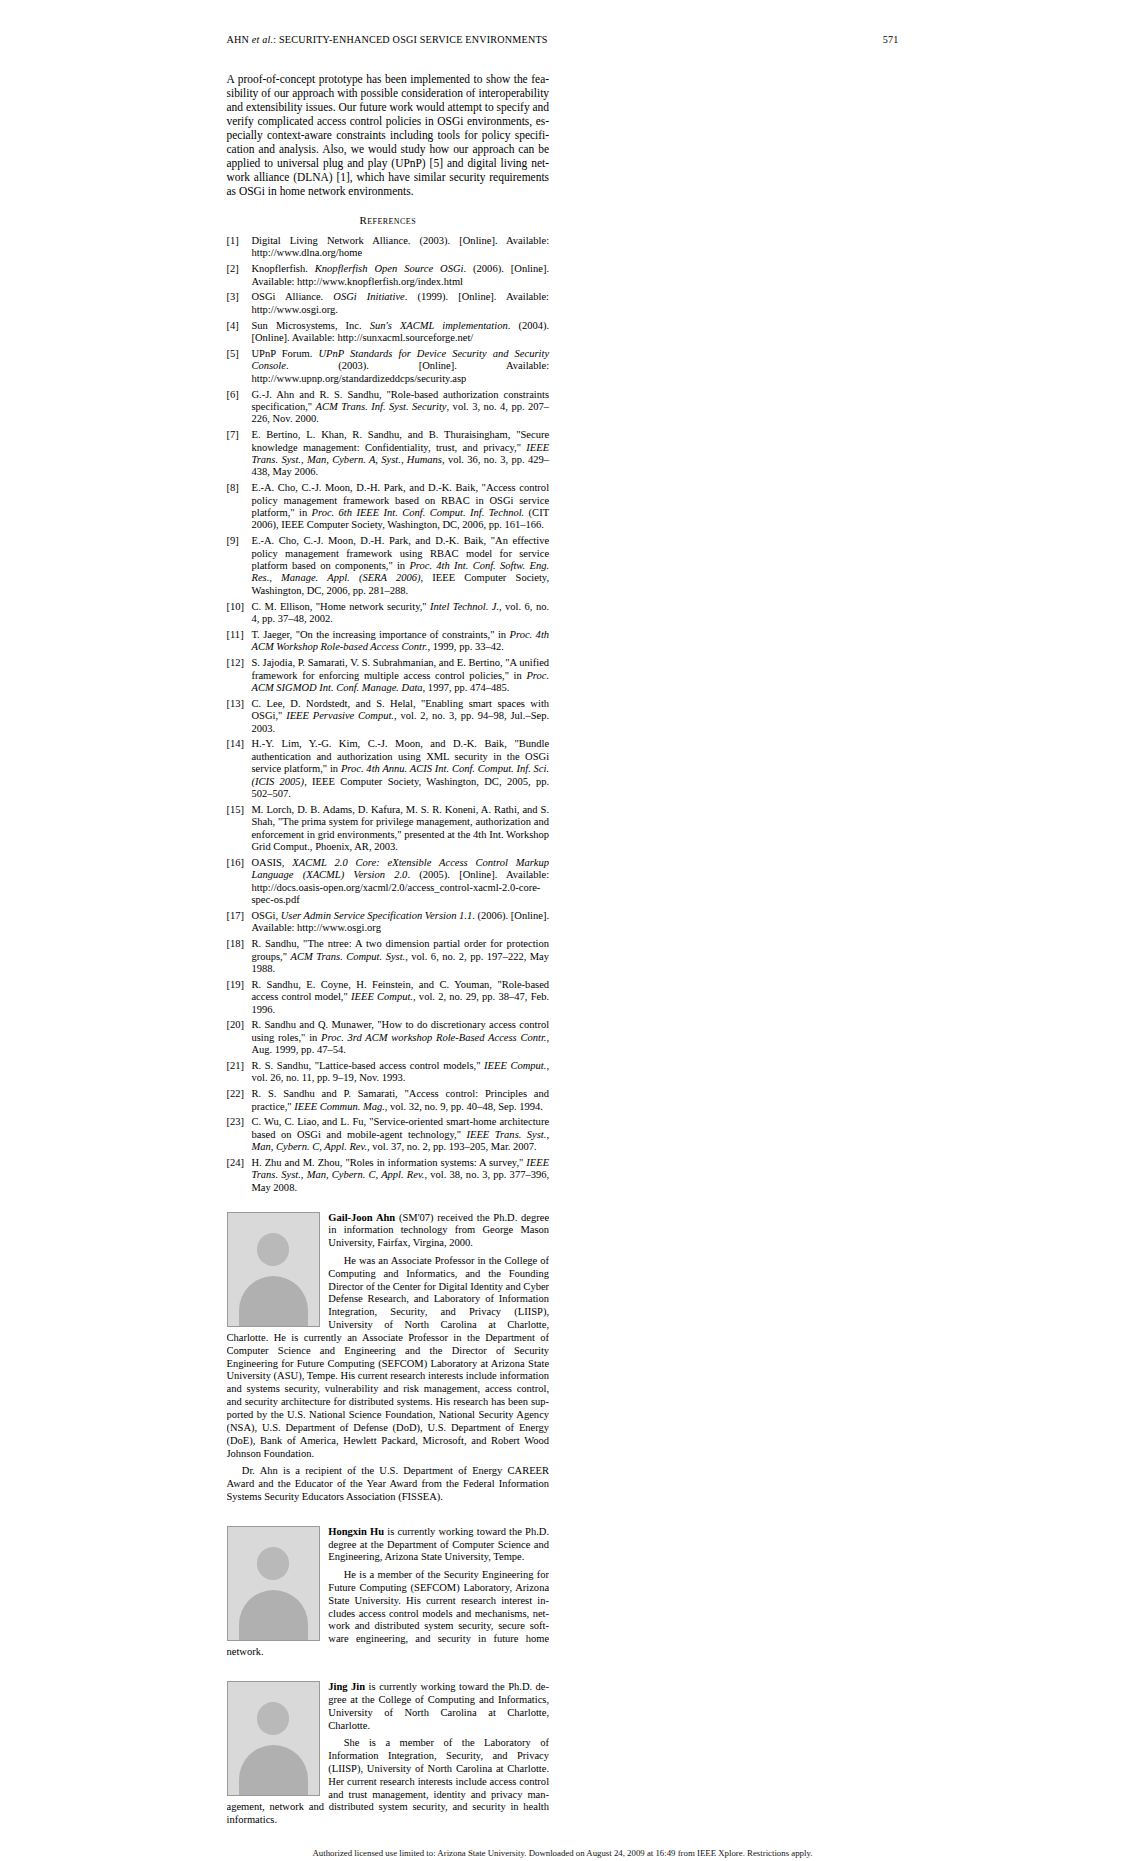AHN et al.: SECURITY-ENHANCED OSGi SERVICE ENVIRONMENTS
571
A proof-of-concept prototype has been implemented to show the feasibility of our approach with possible consideration of interoperability and extensibility issues. Our future work would attempt to specify and verify complicated access control policies in OSGi environments, especially context-aware constraints including tools for policy specification and analysis. Also, we would study how our approach can be applied to universal plug and play (UPnP) [5] and digital living network alliance (DLNA) [1], which have similar security requirements as OSGi in home network environments.
References
[1] Digital Living Network Alliance. (2003). [Online]. Available: http://www.dlna.org/home
[2] Knopflerfish. Knopflerfish Open Source OSGi. (2006). [Online]. Available: http://www.knopflerfish.org/index.html
[3] OSGi Alliance. OSGi Initiative. (1999). [Online]. Available: http://www.osgi.org.
[4] Sun Microsystems, Inc. Sun's XACML implementation. (2004). [Online]. Available: http://sunxacml.sourceforge.net/
[5] UPnP Forum. UPnP Standards for Device Security and Security Console. (2003). [Online]. Available: http://www.upnp.org/standardizeddcps/security.asp
[6] G.-J. Ahn and R. S. Sandhu, "Role-based authorization constraints specification," ACM Trans. Inf. Syst. Security, vol. 3, no. 4, pp. 207–226, Nov. 2000.
[7] E. Bertino, L. Khan, R. Sandhu, and B. Thuraisingham, "Secure knowledge management: Confidentiality, trust, and privacy," IEEE Trans. Syst., Man, Cybern. A, Syst., Humans, vol. 36, no. 3, pp. 429–438, May 2006.
[8] E.-A. Cho, C.-J. Moon, D.-H. Park, and D.-K. Baik, "Access control policy management framework based on RBAC in OSGi service platform," in Proc. 6th IEEE Int. Conf. Comput. Inf. Technol. (CIT 2006), IEEE Computer Society, Washington, DC, 2006, pp. 161–166.
[9] E.-A. Cho, C.-J. Moon, D.-H. Park, and D.-K. Baik, "An effective policy management framework using RBAC model for service platform based on components," in Proc. 4th Int. Conf. Softw. Eng. Res., Manage. Appl. (SERA 2006), IEEE Computer Society, Washington, DC, 2006, pp. 281–288.
[10] C. M. Ellison, "Home network security," Intel Technol. J., vol. 6, no. 4, pp. 37–48, 2002.
[11] T. Jaeger, "On the increasing importance of constraints," in Proc. 4th ACM Workshop Role-based Access Contr., 1999, pp. 33–42.
[12] S. Jajodia, P. Samarati, V. S. Subrahmanian, and E. Bertino, "A unified framework for enforcing multiple access control policies," in Proc. ACM SIGMOD Int. Conf. Manage. Data, 1997, pp. 474–485.
[13] C. Lee, D. Nordstedt, and S. Helal, "Enabling smart spaces with OSGi," IEEE Pervasive Comput., vol. 2, no. 3, pp. 94–98, Jul.–Sep. 2003.
[14] H.-Y. Lim, Y.-G. Kim, C.-J. Moon, and D.-K. Baik, "Bundle authentication and authorization using XML security in the OSGi service platform," in Proc. 4th Annu. ACIS Int. Conf. Comput. Inf. Sci. (ICIS 2005), IEEE Computer Society, Washington, DC, 2005, pp. 502–507.
[15] M. Lorch, D. B. Adams, D. Kafura, M. S. R. Koneni, A. Rathi, and S. Shah, "The prima system for privilege management, authorization and enforcement in grid environments," presented at the 4th Int. Workshop Grid Comput., Phoenix, AR, 2003.
[16] OASIS, XACML 2.0 Core: eXtensible Access Control Markup Language (XACML) Version 2.0. (2005). [Online]. Available: http://docs.oasis-open.org/xacml/2.0/access_control-xacml-2.0-core-spec-os.pdf
[17] OSGi, User Admin Service Specification Version 1.1. (2006). [Online]. Available: http://www.osgi.org
[18] R. Sandhu, "The ntree: A two dimension partial order for protection groups," ACM Trans. Comput. Syst., vol. 6, no. 2, pp. 197–222, May 1988.
[19] R. Sandhu, E. Coyne, H. Feinstein, and C. Youman, "Role-based access control model," IEEE Comput., vol. 2, no. 29, pp. 38–47, Feb. 1996.
[20] R. Sandhu and Q. Munawer, "How to do discretionary access control using roles," in Proc. 3rd ACM workshop Role-Based Access Contr., Aug. 1999, pp. 47–54.
[21] R. S. Sandhu, "Lattice-based access control models," IEEE Comput., vol. 26, no. 11, pp. 9–19, Nov. 1993.
[22] R. S. Sandhu and P. Samarati, "Access control: Principles and practice," IEEE Commun. Mag., vol. 32, no. 9, pp. 40–48, Sep. 1994.
[23] C. Wu, C. Liao, and L. Fu, "Service-oriented smart-home architecture based on OSGi and mobile-agent technology," IEEE Trans. Syst., Man, Cybern. C, Appl. Rev., vol. 37, no. 2, pp. 193–205, Mar. 2007.
[24] H. Zhu and M. Zhou, "Roles in information systems: A survey," IEEE Trans. Syst., Man, Cybern. C, Appl. Rev., vol. 38, no. 3, pp. 377–396, May 2008.
Gail-Joon Ahn (SM'07) received the Ph.D. degree in information technology from George Mason University, Fairfax, Virgina, 2000.
He was an Associate Professor in the College of Computing and Informatics, and the Founding Director of the Center for Digital Identity and Cyber Defense Research, and Laboratory of Information Integration, Security, and Privacy (LIISP), University of North Carolina at Charlotte, Charlotte. He is currently an Associate Professor in the Department of Computer Science and Engineering and the Director of Security Engineering for Future Computing (SEFCOM) Laboratory at Arizona State University (ASU), Tempe. His current research interests include information and systems security, vulnerability and risk management, access control, and security architecture for distributed systems. His research has been supported by the U.S. National Science Foundation, National Security Agency (NSA), U.S. Department of Defense (DoD), U.S. Department of Energy (DoE), Bank of America, Hewlett Packard, Microsoft, and Robert Wood Johnson Foundation.
Dr. Ahn is a recipient of the U.S. Department of Energy CAREER Award and the Educator of the Year Award from the Federal Information Systems Security Educators Association (FISSEA).
Hongxin Hu is currently working toward the Ph.D. degree at the Department of Computer Science and Engineering, Arizona State University, Tempe.
He is a member of the Security Engineering for Future Computing (SEFCOM) Laboratory, Arizona State University. His current research interest includes access control models and mechanisms, network and distributed system security, secure software engineering, and security in future home network.
Jing Jin is currently working toward the Ph.D. degree at the College of Computing and Informatics, University of North Carolina at Charlotte, Charlotte.
She is a member of the Laboratory of Information Integration, Security, and Privacy (LIISP), University of North Carolina at Charlotte. Her current research interests include access control and trust management, identity and privacy management, network and distributed system security, and security in health informatics.
Authorized licensed use limited to: Arizona State University. Downloaded on August 24, 2009 at 16:49 from IEEE Xplore. Restrictions apply.